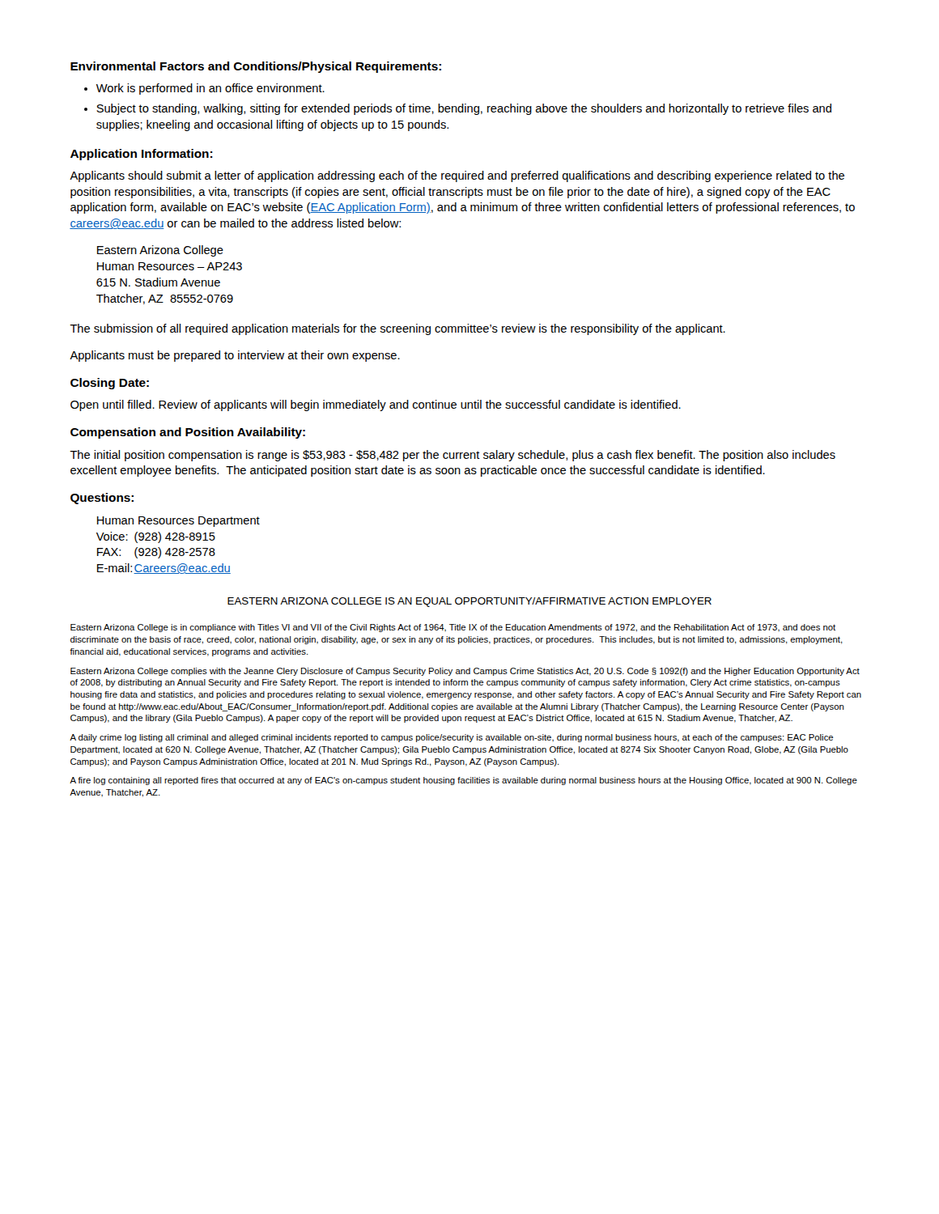Environmental Factors and Conditions/Physical Requirements:
Work is performed in an office environment.
Subject to standing, walking, sitting for extended periods of time, bending, reaching above the shoulders and horizontally to retrieve files and supplies; kneeling and occasional lifting of objects up to 15 pounds.
Application Information:
Applicants should submit a letter of application addressing each of the required and preferred qualifications and describing experience related to the position responsibilities, a vita, transcripts (if copies are sent, official transcripts must be on file prior to the date of hire), a signed copy of the EAC application form, available on EAC’s website (EAC Application Form), and a minimum of three written confidential letters of professional references, to careers@eac.edu or can be mailed to the address listed below:
Eastern Arizona College
Human Resources – AP243
615 N. Stadium Avenue
Thatcher, AZ 85552-0769
The submission of all required application materials for the screening committee’s review is the responsibility of the applicant.
Applicants must be prepared to interview at their own expense.
Closing Date:
Open until filled. Review of applicants will begin immediately and continue until the successful candidate is identified.
Compensation and Position Availability:
The initial position compensation is range is $53,983 - $58,482 per the current salary schedule, plus a cash flex benefit. The position also includes excellent employee benefits. The anticipated position start date is as soon as practicable once the successful candidate is identified.
Questions:
Human Resources Department
Voice:(928) 428-8915
FAX:(928) 428-2578
E-mail: Careers@eac.edu
EASTERN ARIZONA COLLEGE IS AN EQUAL OPPORTUNITY/AFFIRMATIVE ACTION EMPLOYER
Eastern Arizona College is in compliance with Titles VI and VII of the Civil Rights Act of 1964, Title IX of the Education Amendments of 1972, and the Rehabilitation Act of 1973, and does not discriminate on the basis of race, creed, color, national origin, disability, age, or sex in any of its policies, practices, or procedures. This includes, but is not limited to, admissions, employment, financial aid, educational services, programs and activities.
Eastern Arizona College complies with the Jeanne Clery Disclosure of Campus Security Policy and Campus Crime Statistics Act, 20 U.S. Code § 1092(f) and the Higher Education Opportunity Act of 2008, by distributing an Annual Security and Fire Safety Report. The report is intended to inform the campus community of campus safety information, Clery Act crime statistics, on-campus housing fire data and statistics, and policies and procedures relating to sexual violence, emergency response, and other safety factors. A copy of EAC’s Annual Security and Fire Safety Report can be found at http://www.eac.edu/About_EAC/Consumer_Information/report.pdf. Additional copies are available at the Alumni Library (Thatcher Campus), the Learning Resource Center (Payson Campus), and the library (Gila Pueblo Campus). A paper copy of the report will be provided upon request at EAC’s District Office, located at 615 N. Stadium Avenue, Thatcher, AZ.
A daily crime log listing all criminal and alleged criminal incidents reported to campus police/security is available on-site, during normal business hours, at each of the campuses: EAC Police Department, located at 620 N. College Avenue, Thatcher, AZ (Thatcher Campus); Gila Pueblo Campus Administration Office, located at 8274 Six Shooter Canyon Road, Globe, AZ (Gila Pueblo Campus); and Payson Campus Administration Office, located at 201 N. Mud Springs Rd., Payson, AZ (Payson Campus).
A fire log containing all reported fires that occurred at any of EAC's on-campus student housing facilities is available during normal business hours at the Housing Office, located at 900 N. College Avenue, Thatcher, AZ.